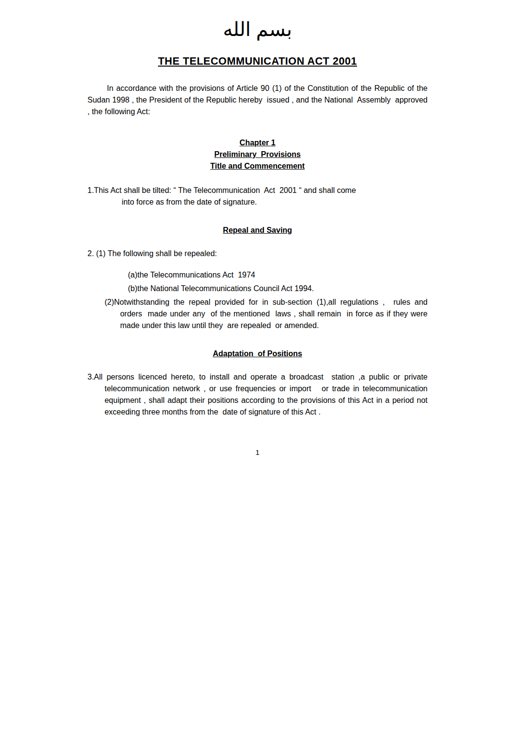بسم الله
THE TELECOMMUNICATION ACT 2001
In accordance with the provisions of Article 90 (1) of the Constitution of the Republic of the Sudan 1998 , the President of the Republic hereby issued , and the National Assembly approved , the following Act:
Chapter 1 Preliminary Provisions Title and Commencement
1.This Act shall be tilted: “ The Telecommunication Act 2001 “ and shall comeinto force as from the date of signature.
Repeal and Saving
2. (1) The following shall be repealed:
(a)the Telecommunications Act 1974
(b)the National Telecommunications Council Act 1994.
(2)Notwithstanding the repeal provided for in sub-section (1),all regulations , rules and orders made under any of the mentioned laws , shall remain in force as if they were made under this law until they are repealed or amended.
Adaptation of Positions
3.All persons licenced hereto, to install and operate a broadcast station ,a public or private telecommunication network , or use frequencies or import or trade in telecommunication equipment , shall adapt their positions according to the provisions of this Act in a period not exceeding three months from the date of signature of this Act .
1